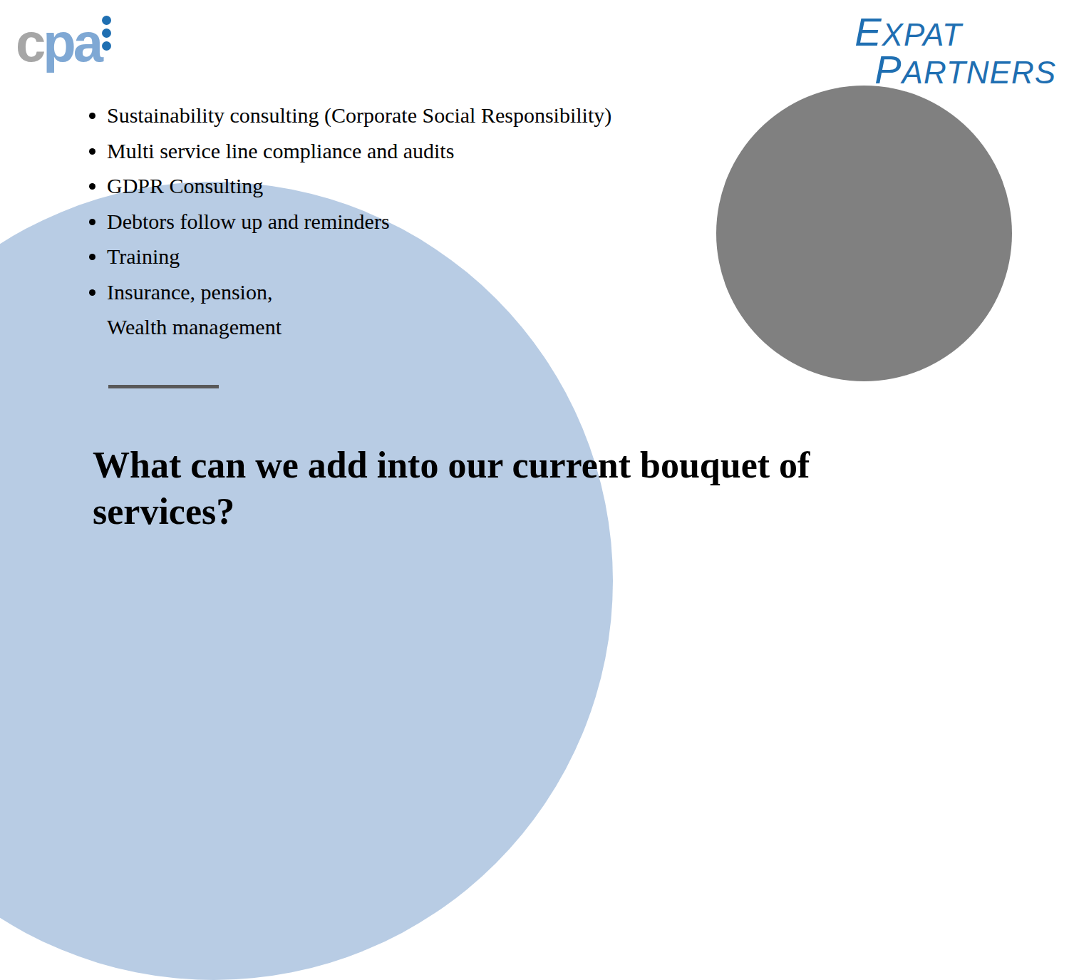cpa
EXPAT
PARTNERS
Sustainability consulting (Corporate Social Responsibility)
Multi service line compliance and audits
GDPR Consulting
Debtors follow up and reminders
Training
Insurance, pension,
Wealth management
What can we add into our current bouquet of services?